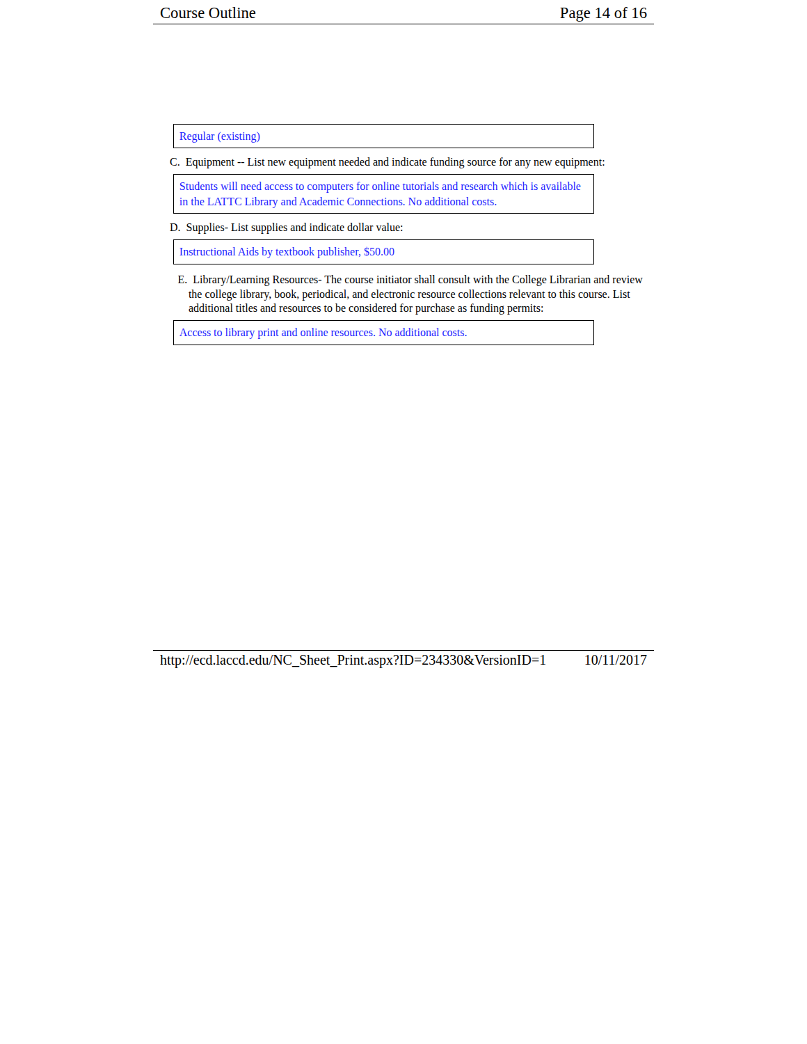Course Outline
Page 14 of 16
Regular (existing)
C. Equipment -- List new equipment needed and indicate funding source for any new equipment:
Students will need access to computers for online tutorials and research which is available in the LATTC Library and Academic Connections. No additional costs.
D. Supplies- List supplies and indicate dollar value:
Instructional Aids by textbook publisher, $50.00
E. Library/Learning Resources- The course initiator shall consult with the College Librarian and review the college library, book, periodical, and electronic resource collections relevant to this course. List additional titles and resources to be considered for purchase as funding permits:
Access to library print and online resources. No additional costs.
http://ecd.laccd.edu/NC_Sheet_Print.aspx?ID=234330&VersionID=1
10/11/2017